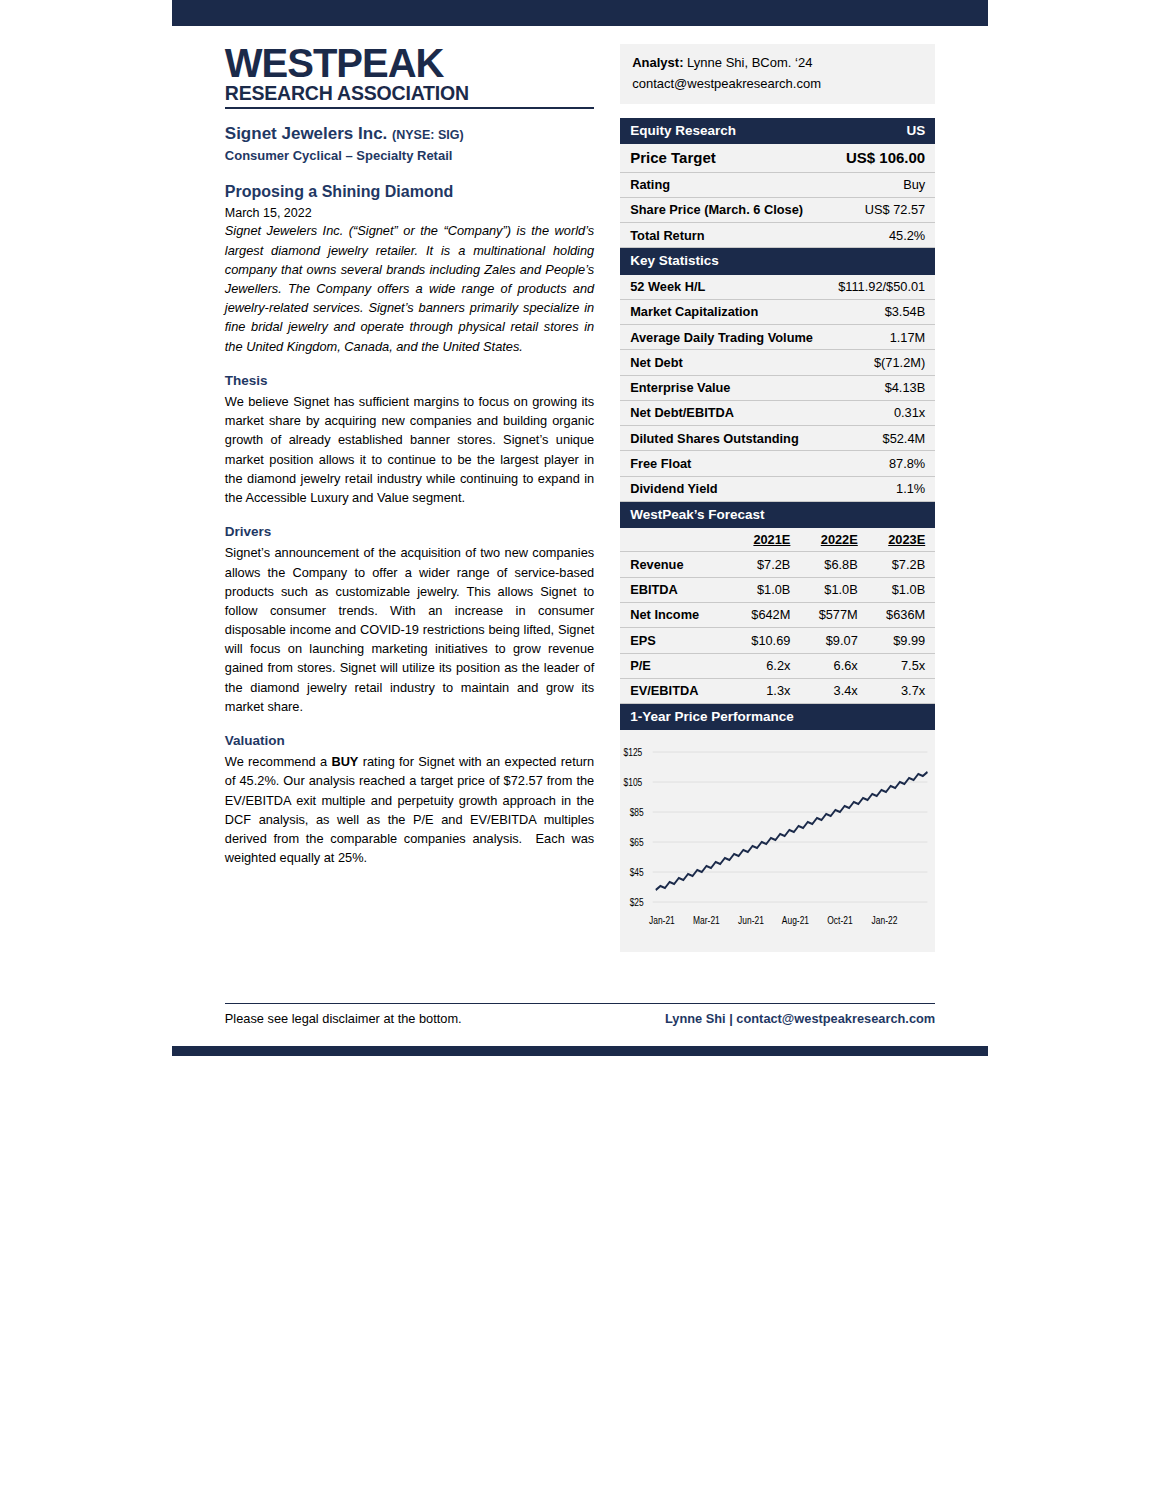WESTPEAK RESEARCH ASSOCIATION
Signet Jewelers Inc. (NYSE: SIG)
Consumer Cyclical – Specialty Retail
Proposing a Shining Diamond
March 15, 2022
Signet Jewelers Inc. (“Signet” or the “Company”) is the world’s largest diamond jewelry retailer. It is a multinational holding company that owns several brands including Zales and People’s Jewellers. The Company offers a wide range of products and jewelry-related services. Signet’s banners primarily specialize in fine bridal jewelry and operate through physical retail stores in the United Kingdom, Canada, and the United States.
Thesis
We believe Signet has sufficient margins to focus on growing its market share by acquiring new companies and building organic growth of already established banner stores. Signet’s unique market position allows it to continue to be the largest player in the diamond jewelry retail industry while continuing to expand in the Accessible Luxury and Value segment.
Drivers
Signet’s announcement of the acquisition of two new companies allows the Company to offer a wider range of service-based products such as customizable jewelry. This allows Signet to follow consumer trends. With an increase in consumer disposable income and COVID-19 restrictions being lifted, Signet will focus on launching marketing initiatives to grow revenue gained from stores. Signet will utilize its position as the leader of the diamond jewelry retail industry to maintain and grow its market share.
Valuation
We recommend a BUY rating for Signet with an expected return of 45.2%. Our analysis reached a target price of $72.57 from the EV/EBITDA exit multiple and perpetuity growth approach in the DCF analysis, as well as the P/E and EV/EBITDA multiples derived from the comparable companies analysis. Each was weighted equally at 25%.
Analyst: Lynne Shi, BCom. ‘24 contact@westpeakresearch.com
Equity Research US
| Price Target | US$ 106.00 |
| Rating | Buy |
| Share Price (March. 6 Close) | US$ 72.57 |
| Total Return | 45.2% |
Key Statistics
| 52 Week H/L | $111.92/$50.01 |
| Market Capitalization | $3.54B |
| Average Daily Trading Volume | 1.17M |
| Net Debt | $(71.2M) |
| Enterprise Value | $4.13B |
| Net Debt/EBITDA | 0.31x |
| Diluted Shares Outstanding | $52.4M |
| Free Float | 87.8% |
| Dividend Yield | 1.1% |
WestPeak’s Forecast
| | 2021E | 2022E | 2023E |
| --- | --- | --- | --- |
| Revenue | $7.2B | $6.8B | $7.2B |
| EBITDA | $1.0B | $1.0B | $1.0B |
| Net Income | $642M | $577M | $636M |
| EPS | $10.69 | $9.07 | $9.99 |
| P/E | 6.2x | 6.6x | 7.5x |
| EV/EBITDA | 1.3x | 3.4x | 3.7x |
1-Year Price Performance
$125 $105 $85 $65 $45 $25 Jan-21 Mar-21 Jun-21 Aug-21 Oct-21 Jan-22
Please see legal disclaimer at the bottom.
Lynne Shi | contact@westpeakresearch.com